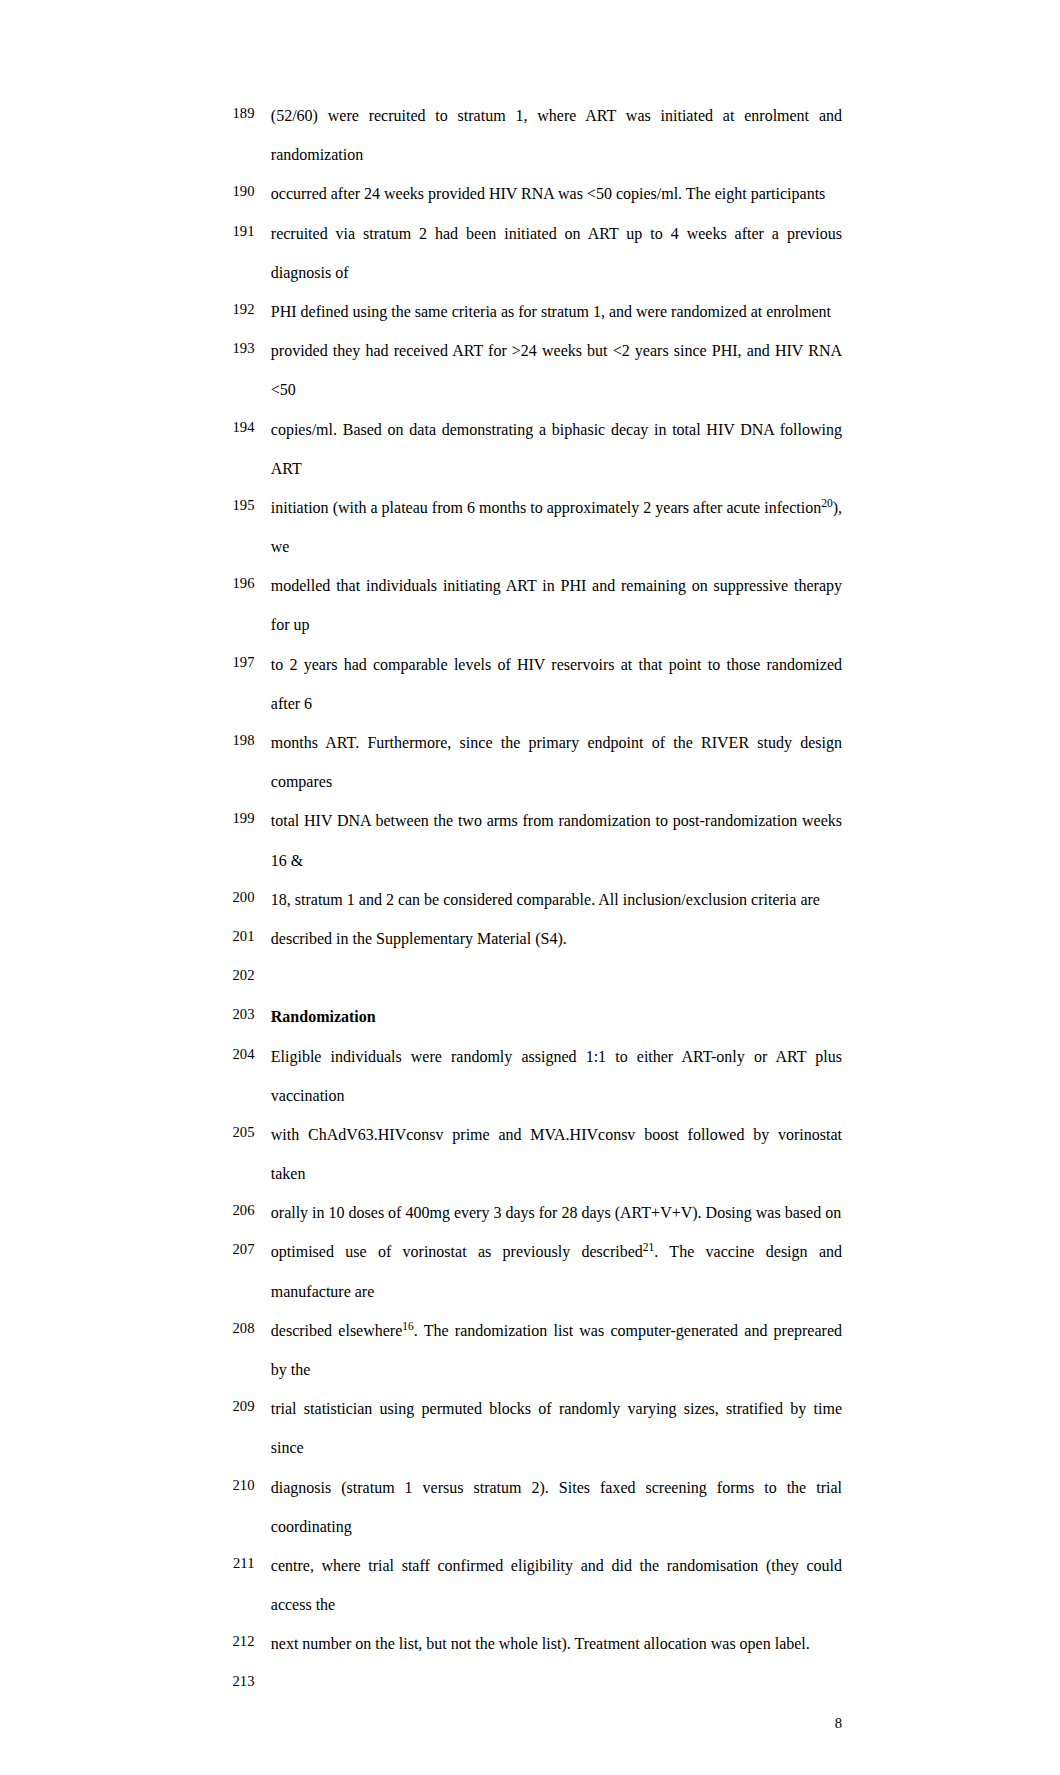189(52/60) were recruited to stratum 1, where ART was initiated at enrolment and randomization
190occurred after 24 weeks provided HIV RNA was <50 copies/ml. The eight participants
191recruited via stratum 2 had been initiated on ART up to 4 weeks after a previous diagnosis of
192 PHI defined using the same criteria as for stratum 1, and were randomized at enrolment
193provided they had received ART for >24 weeks but <2 years since PHI, and HIV RNA <50
194copies/ml. Based on data demonstrating a biphasic decay in total HIV DNA following ART
195initiation (with a plateau from 6 months to approximately 2 years after acute infection20), we
196modelled that individuals initiating ART in PHI and remaining on suppressive therapy for up
197to 2 years had comparable levels of HIV reservoirs at that point to those randomized after 6
198months ART. Furthermore, since the primary endpoint of the RIVER study design compares
199total HIV DNA between the two arms from randomization to post-randomization weeks 16 &
20018, stratum 1 and 2 can be considered comparable. All inclusion/exclusion criteria are
201described in the Supplementary Material (S4).
202
203 Randomization
204 Eligible individuals were randomly assigned 1:1 to either ART-only or ART plus vaccination
205with ChAdV63.HIVconsv prime and MVA.HIVconsv boost followed by vorinostat taken
206orally in 10 doses of 400mg every 3 days for 28 days (ART+V+V). Dosing was based on
207optimised use of vorinostat as previously described21. The vaccine design and manufacture are
208described elsewhere16. The randomization list was computer-generated and prepreared by the
209trial statistician using permuted blocks of randomly varying sizes, stratified by time since
210diagnosis (stratum 1 versus stratum 2). Sites faxed screening forms to the trial coordinating
211centre, where trial staff confirmed eligibility and did the randomisation (they could access the
212next number on the list, but not the whole list). Treatment allocation was open label.
213
8